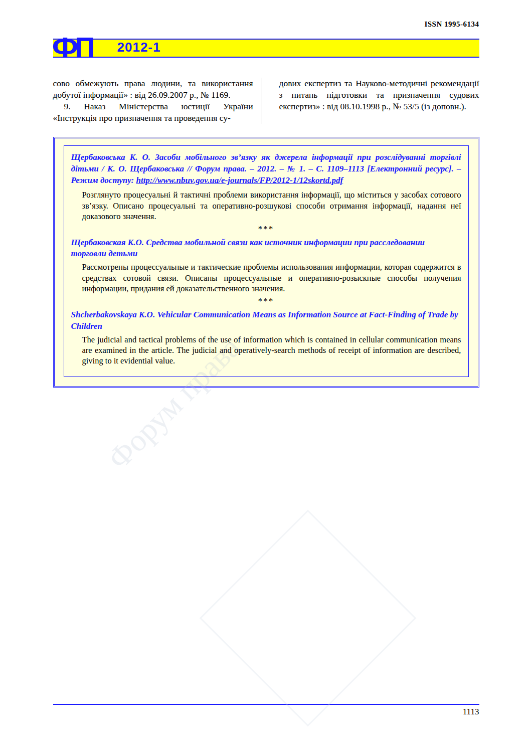ISSN 1995-6134
ФП
2012-1
сово обмежують права людини, та використання добутої інформації» : від 26.09.2007 р., № 1169.
9. Наказ Міністерства юстиції України «Інструкція про призначення та проведення су-
дових експертиз та Науково-методичні рекомендації з питань підготовки та призначення судових експертиз» : від 08.10.1998 р., № 53/5 (із доповн.).
Щербаковська К. О. Засоби мобільного зв’язку як джерела інформації при розслідуванні торгівлі дітьми / К. О. Щербаковська // Форум права. – 2012. – № 1. – С. 1109–1113 [Електронний ресурс]. – Режим доступу: http://www.nbuv.gov.ua/e-journals/FP/2012-1/12skortd.pdf
Розглянуто процесуальні й тактичні проблеми використання інформації, що міститься у засобах сотового зв’язку. Описано процесуальні та оперативно-розшукові способи отримання інформації, надання неї доказового значення.
***
Щербаковская К.О. Средства мобильной связи как источник информации при расследовании торговли детьми
Рассмотрены процессуальные и тактические проблемы использования информации, которая содержится в средствах сотовой связи. Описаны процессуальные и оперативно-розыскные способы получения информации, придания ей доказательственного значения.
***
Shcherbakovskaya K.O. Vehicular Communication Means as Information Source at Fact-Finding of Trade by Children
The judicial and tactical problems of the use of information which is contained in cellular communication means are examined in the article. The judicial and operatively-search methods of receipt of information are described, giving to it evidential value.
Форум права
1113